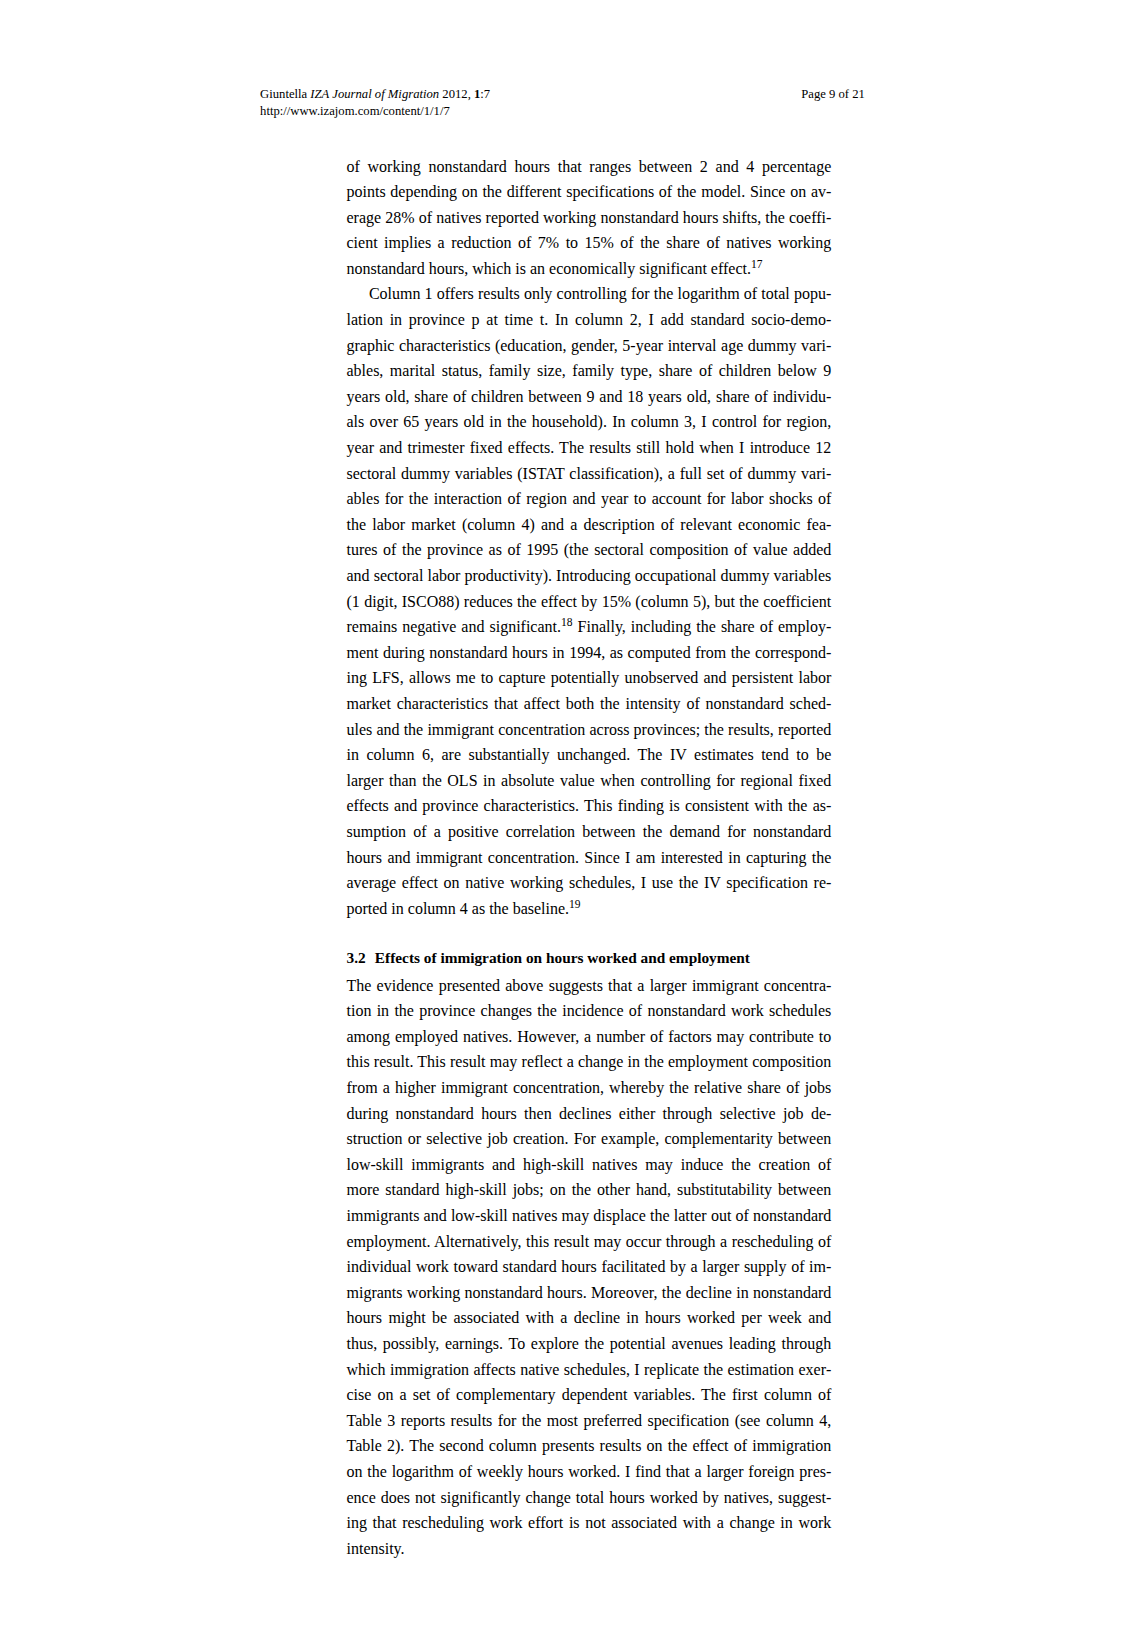Giuntella IZA Journal of Migration 2012, 1:7
http://www.izajom.com/content/1/1/7
Page 9 of 21
of working nonstandard hours that ranges between 2 and 4 percentage points depending on the different specifications of the model. Since on average 28% of natives reported working nonstandard hours shifts, the coefficient implies a reduction of 7% to 15% of the share of natives working nonstandard hours, which is an economically significant effect.17
Column 1 offers results only controlling for the logarithm of total population in province p at time t. In column 2, I add standard socio-demographic characteristics (education, gender, 5-year interval age dummy variables, marital status, family size, family type, share of children below 9 years old, share of children between 9 and 18 years old, share of individuals over 65 years old in the household). In column 3, I control for region, year and trimester fixed effects. The results still hold when I introduce 12 sectoral dummy variables (ISTAT classification), a full set of dummy variables for the interaction of region and year to account for labor shocks of the labor market (column 4) and a description of relevant economic features of the province as of 1995 (the sectoral composition of value added and sectoral labor productivity). Introducing occupational dummy variables (1 digit, ISCO88) reduces the effect by 15% (column 5), but the coefficient remains negative and significant.18 Finally, including the share of employment during nonstandard hours in 1994, as computed from the corresponding LFS, allows me to capture potentially unobserved and persistent labor market characteristics that affect both the intensity of nonstandard schedules and the immigrant concentration across provinces; the results, reported in column 6, are substantially unchanged. The IV estimates tend to be larger than the OLS in absolute value when controlling for regional fixed effects and province characteristics. This finding is consistent with the assumption of a positive correlation between the demand for nonstandard hours and immigrant concentration. Since I am interested in capturing the average effect on native working schedules, I use the IV specification reported in column 4 as the baseline.19
3.2 Effects of immigration on hours worked and employment
The evidence presented above suggests that a larger immigrant concentration in the province changes the incidence of nonstandard work schedules among employed natives. However, a number of factors may contribute to this result. This result may reflect a change in the employment composition from a higher immigrant concentration, whereby the relative share of jobs during nonstandard hours then declines either through selective job destruction or selective job creation. For example, complementarity between low-skill immigrants and high-skill natives may induce the creation of more standard high-skill jobs; on the other hand, substitutability between immigrants and low-skill natives may displace the latter out of nonstandard employment. Alternatively, this result may occur through a rescheduling of individual work toward standard hours facilitated by a larger supply of immigrants working nonstandard hours. Moreover, the decline in nonstandard hours might be associated with a decline in hours worked per week and thus, possibly, earnings. To explore the potential avenues leading through which immigration affects native schedules, I replicate the estimation exercise on a set of complementary dependent variables. The first column of Table 3 reports results for the most preferred specification (see column 4, Table 2). The second column presents results on the effect of immigration on the logarithm of weekly hours worked. I find that a larger foreign presence does not significantly change total hours worked by natives, suggesting that rescheduling work effort is not associated with a change in work intensity.